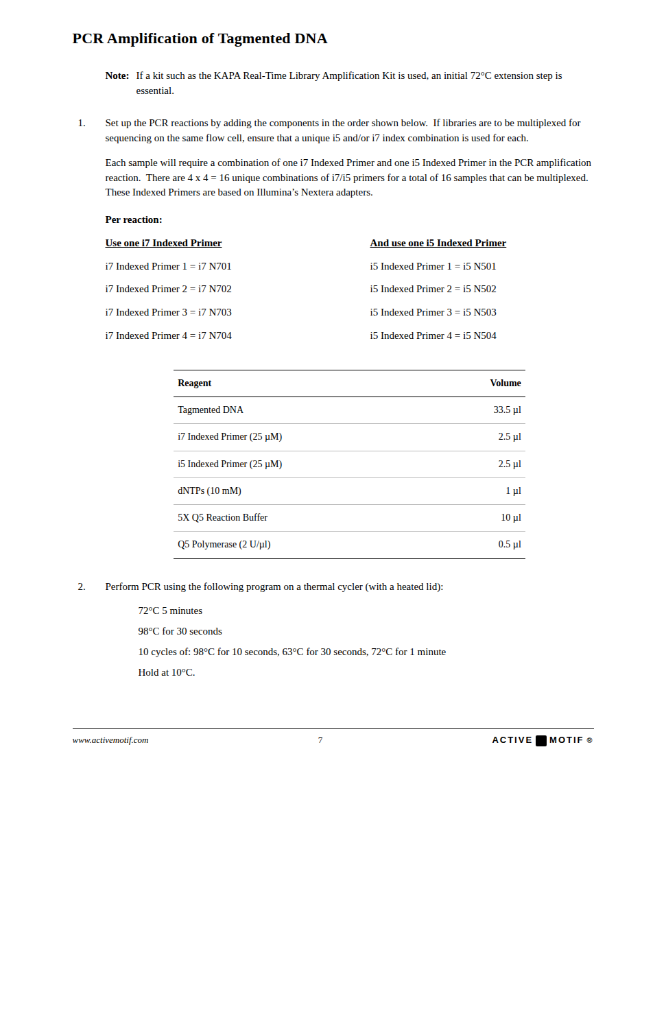PCR Amplification of Tagmented DNA
Note:
If a kit such as the KAPA Real-Time Library Amplification Kit is used, an initial 72°C extension step is essential.
Set up the PCR reactions by adding the components in the order shown below. If libraries are to be multiplexed for sequencing on the same flow cell, ensure that a unique i5 and/or i7 index combination is used for each.
Each sample will require a combination of one i7 Indexed Primer and one i5 Indexed Primer in the PCR amplification reaction. There are 4 x 4 = 16 unique combinations of i7/i5 primers for a total of 16 samples that can be multiplexed. These Indexed Primers are based on Illumina’s Nextera adapters.
Per reaction:
Use one i7 Indexed Primer
i7 Indexed Primer 1 = i7 N701
i7 Indexed Primer 2 = i7 N702
i7 Indexed Primer 3 = i7 N703
i7 Indexed Primer 4 = i7 N704
And use one i5 Indexed Primer
i5 Indexed Primer 1 = i5 N501
i5 Indexed Primer 2 = i5 N502
i5 Indexed Primer 3 = i5 N503
i5 Indexed Primer 4 = i5 N504
| Reagent | Volume |
| --- | --- |
| Tagmented DNA | 33.5 µl |
| i7 Indexed Primer (25 µM) | 2.5 µl |
| i5 Indexed Primer (25 µM) | 2.5 µl |
| dNTPs (10 mM) | 1 µl |
| 5X Q5 Reaction Buffer | 10 µl |
| Q5 Polymerase (2 U/µl) | 0.5 µl |
Perform PCR using the following program on a thermal cycler (with a heated lid):
72°C 5 minutes
98°C for 30 seconds
10 cycles of: 98°C for 10 seconds, 63°C for 30 seconds, 72°C for 1 minute
Hold at 10°C.
www.activemotif.com
7
ACTIVE MOTIF®